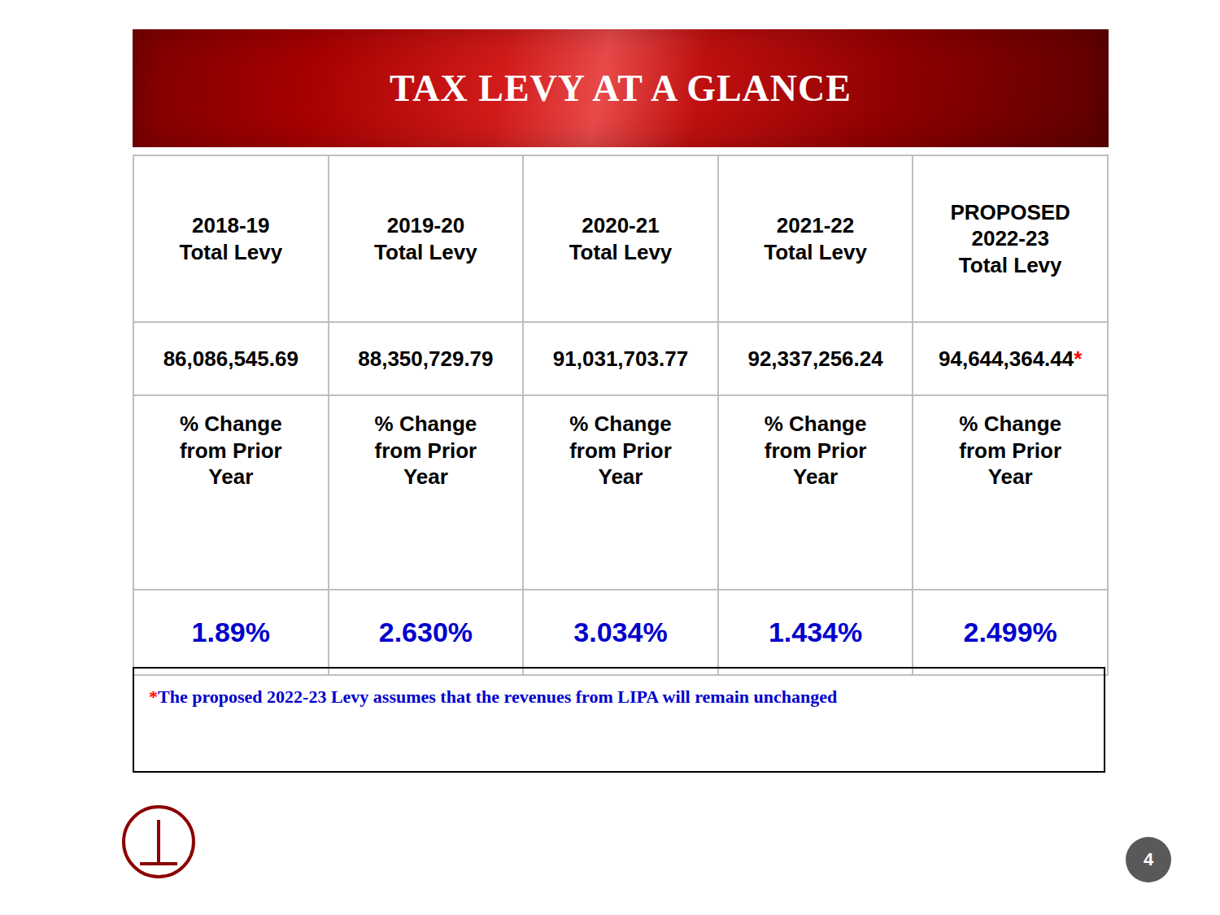TAX LEVY AT A GLANCE
| 2018-19 Total Levy | 2019-20 Total Levy | 2020-21 Total Levy | 2021-22 Total Levy | PROPOSED 2022-23 Total Levy |
| 86,086,545.69 | 88,350,729.79 | 91,031,703.77 | 92,337,256.24 | 94,644,364.44 * |
| % Change from Prior Year | % Change from Prior Year | % Change from Prior Year | % Change from Prior Year | % Change from Prior Year |
| 1.89% | 2.630% | 3.034% | 1.434% | 2.499% |
*The proposed 2022-23 Levy assumes that the revenues from LIPA will remain unchanged
4